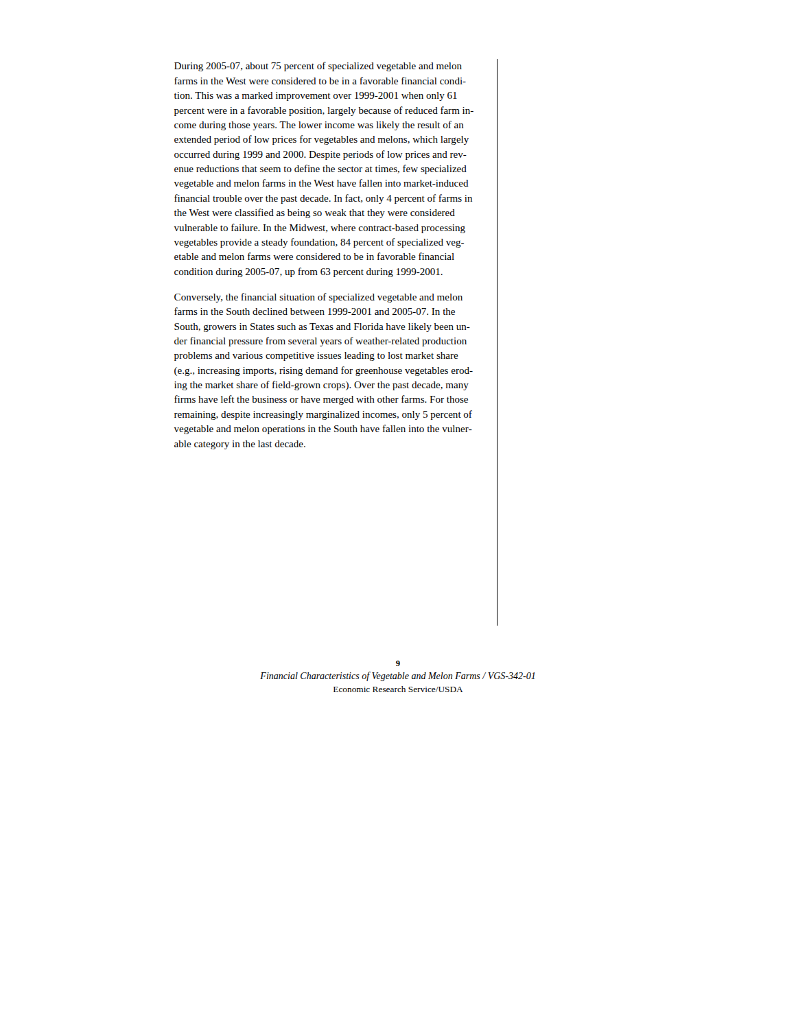During 2005-07, about 75 percent of specialized vegetable and melon farms in the West were considered to be in a favorable financial condition. This was a marked improvement over 1999-2001 when only 61 percent were in a favorable position, largely because of reduced farm income during those years. The lower income was likely the result of an extended period of low prices for vegetables and melons, which largely occurred during 1999 and 2000. Despite periods of low prices and revenue reductions that seem to define the sector at times, few specialized vegetable and melon farms in the West have fallen into market-induced financial trouble over the past decade. In fact, only 4 percent of farms in the West were classified as being so weak that they were considered vulnerable to failure. In the Midwest, where contract-based processing vegetables provide a steady foundation, 84 percent of specialized vegetable and melon farms were considered to be in favorable financial condition during 2005-07, up from 63 percent during 1999-2001.
Conversely, the financial situation of specialized vegetable and melon farms in the South declined between 1999-2001 and 2005-07. In the South, growers in States such as Texas and Florida have likely been under financial pressure from several years of weather-related production problems and various competitive issues leading to lost market share (e.g., increasing imports, rising demand for greenhouse vegetables eroding the market share of field-grown crops). Over the past decade, many firms have left the business or have merged with other farms. For those remaining, despite increasingly marginalized incomes, only 5 percent of vegetable and melon operations in the South have fallen into the vulnerable category in the last decade.
9
Financial Characteristics of Vegetable and Melon Farms / VGS-342-01
Economic Research Service/USDA